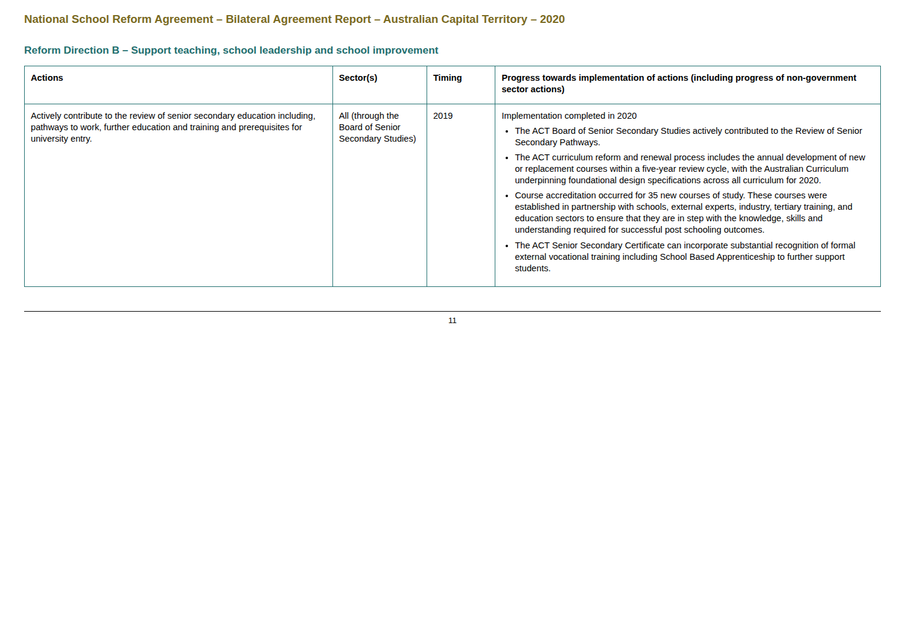National School Reform Agreement – Bilateral Agreement Report – Australian Capital Territory – 2020
Reform Direction B – Support teaching, school leadership and school improvement
| Actions | Sector(s) | Timing | Progress towards implementation of actions (including progress of non-government sector actions) |
| --- | --- | --- | --- |
| Actively contribute to the review of senior secondary education including, pathways to work, further education and training and prerequisites for university entry. | All (through the Board of Senior Secondary Studies) | 2019 | Implementation completed in 2020 The ACT Board of Senior Secondary Studies actively contributed to the Review of Senior Secondary Pathways. The ACT curriculum reform and renewal process includes the annual development of new or replacement courses within a five-year review cycle, with the Australian Curriculum underpinning foundational design specifications across all curriculum for 2020. Course accreditation occurred for 35 new courses of study. These courses were established in partnership with schools, external experts, industry, tertiary training, and education sectors to ensure that they are in step with the knowledge, skills and understanding required for successful post schooling outcomes. The ACT Senior Secondary Certificate can incorporate substantial recognition of formal external vocational training including School Based Apprenticeship to further support students. |
11